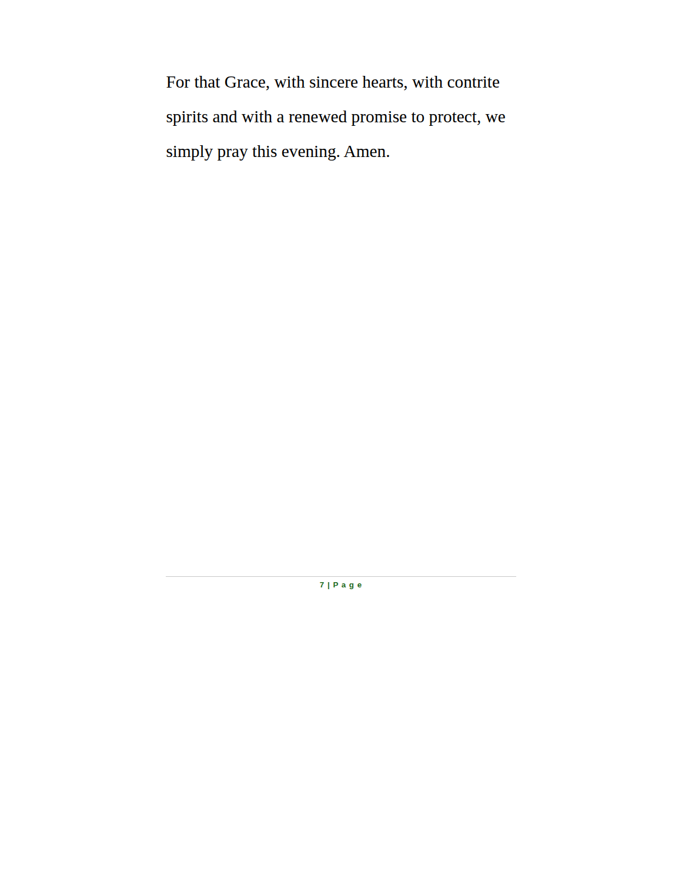For that Grace, with sincere hearts, with contrite spirits and with a renewed promise to protect, we simply pray this evening. Amen.
7 | P a g e